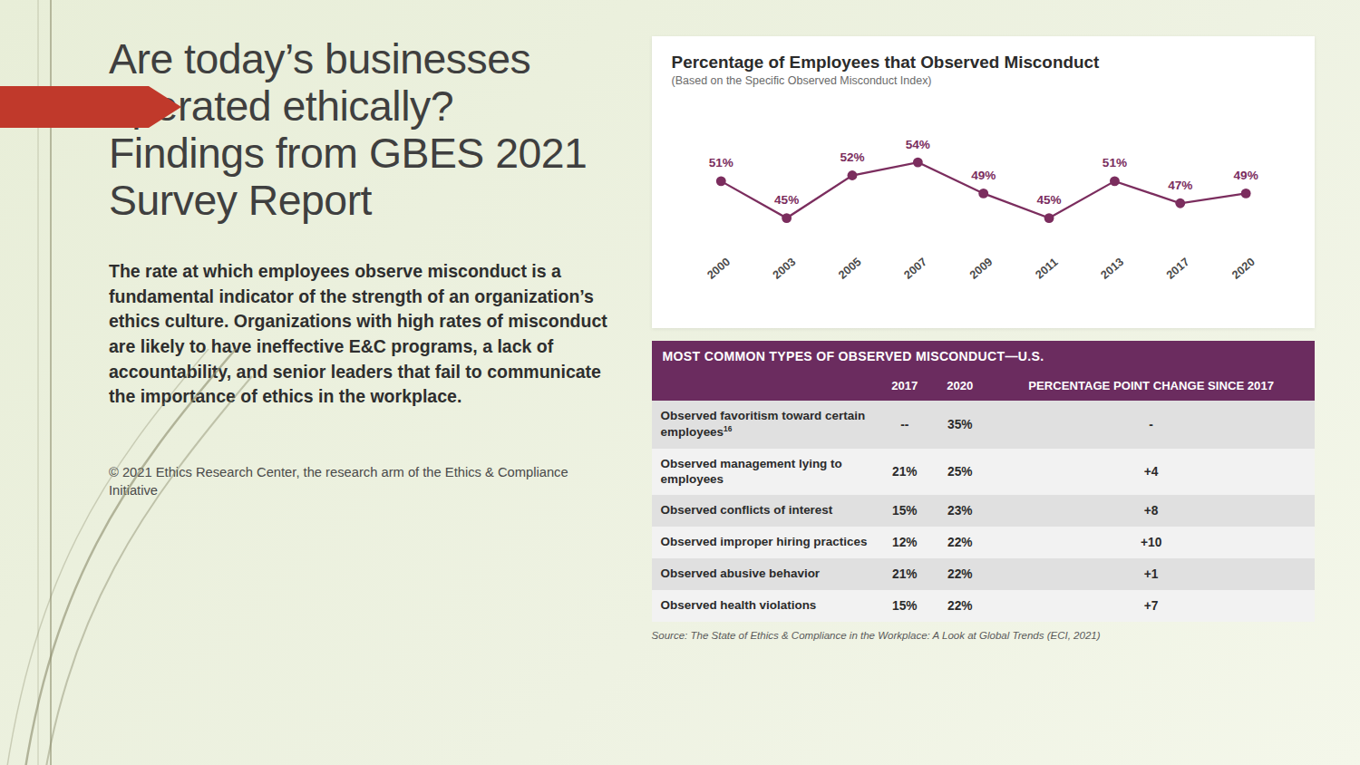Are today’s businesses operated ethically? Findings from GBES 2021 Survey Report
The rate at which employees observe misconduct is a fundamental indicator of the strength of an organization’s ethics culture. Organizations with high rates of misconduct are likely to have ineffective E&C programs, a lack of accountability, and senior leaders that fail to communicate the importance of ethics in the workplace.
© 2021 Ethics Research Center, the research arm of the Ethics & Compliance Initiative
Percentage of Employees that Observed Misconduct
(Based on the Specific Observed Misconduct Index)
51% 45% 52% 54% 49% 45% 51% 47% 49% 2000 2003 2005 2007 2009 2011 2013 2017 2020
MOST COMMON TYPES OF OBSERVED MISCONDUCT—U.S.
| | 2017 | 2020 | PERCENTAGE POINT CHANGE SINCE 2017 |
| --- | --- | --- | --- |
| Observed favoritism toward certain employees 16 | -- | 35% | - |
| Observed management lying to employees | 21% | 25% | +4 |
| Observed conflicts of interest | 15% | 23% | +8 |
| Observed improper hiring practices | 12% | 22% | +10 |
| Observed abusive behavior | 21% | 22% | +1 |
| Observed health violations | 15% | 22% | +7 |
Source: The State of Ethics & Compliance in the Workplace: A Look at Global Trends (ECI, 2021)